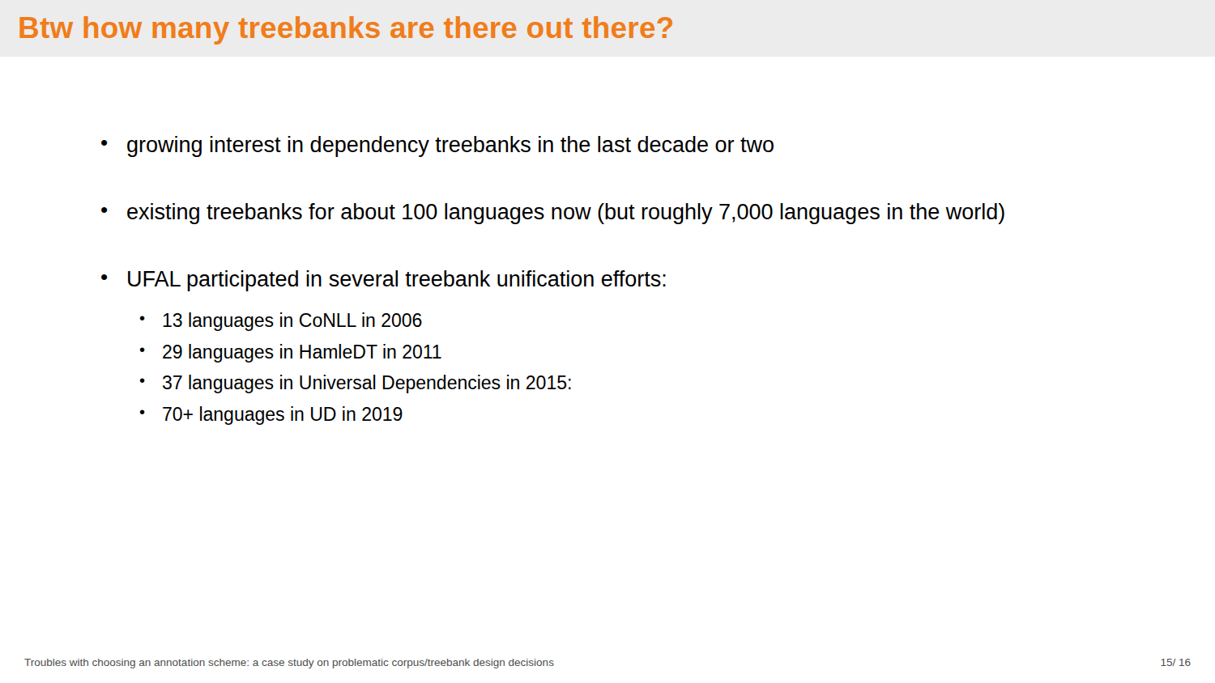Btw how many treebanks are there out there?
growing interest in dependency treebanks in the last decade or two
existing treebanks for about 100 languages now (but roughly 7,000 languages in the world)
UFAL participated in several treebank unification efforts:
13 languages in CoNLL in 2006
29 languages in HamleDT in 2011
37 languages in Universal Dependencies in 2015:
70+ languages in UD in 2019
Troubles with choosing an annotation scheme: a case study on problematic corpus/treebank design decisions
15/ 16